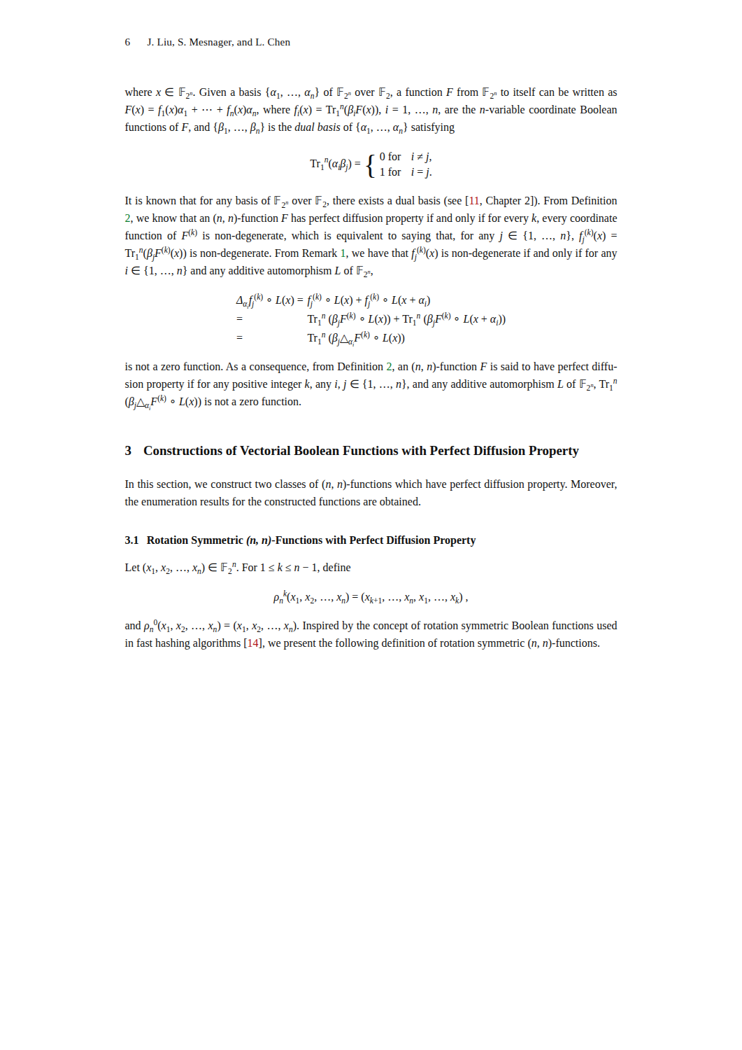6 J. Liu, S. Mesnager, and L. Chen
where x ∈ 𝔽2n. Given a basis {α1, …, αn} of 𝔽2n over 𝔽2, a function F from 𝔽2n to itself can be written as F(x) = f1(x)α1 + ⋯ + fn(x)αn, where fi(x) = Tr1n(βiF(x)), i = 1, …, n, are the n-variable coordinate Boolean functions of F, and {β1, …, βn} is the dual basis of {α1, …, αn} satisfying
Tr1n(αiβj) = { 0 for i ≠ j, 1 for i = j.
It is known that for any basis of 𝔽2n over 𝔽2, there exists a dual basis (see [11, Chapter 2]). From Definition 2, we know that an (n, n)-function F has perfect diffusion property if and only if for every k, every coordinate function of F(k) is non-degenerate, which is equivalent to saying that, for any j ∈ {1, …, n}, fj(k)(x) = Tr1n(βjF(k)(x)) is non-degenerate. From Remark 1, we have that fj(k)(x) is non-degenerate if and only if for any i ∈ {1, …, n} and any additive automorphism L of 𝔽2n,
Δαifj(k) ∘ L(x) = fj(k) ∘ L(x) + fj(k) ∘ L(x + αi) = Tr1n (βjF(k) ∘ L(x)) + Tr1n (βjF(k) ∘ L(x + αi)) = Tr1n (βj△αiF(k) ∘ L(x))
is not a zero function. As a consequence, from Definition 2, an (n, n)-function F is said to have perfect diffusion property if for any positive integer k, any i, j ∈ {1, …, n}, and any additive automorphism L of 𝔽2n, Tr1n (βj△αiF(k) ∘ L(x)) is not a zero function.
3 Constructions of Vectorial Boolean Functions with Perfect Diffusion Property
In this section, we construct two classes of (n, n)-functions which have perfect diffusion property. Moreover, the enumeration results for the constructed functions are obtained.
3.1 Rotation Symmetric (n, n)-Functions with Perfect Diffusion Property
Let (x1, x2, …, xn) ∈ 𝔽2n. For 1 ≤ k ≤ n − 1, define
ρnk(x1, x2, …, xn) = (xk+1, …, xn, x1, …, xk) ,
and ρn0(x1, x2, …, xn) = (x1, x2, …, xn). Inspired by the concept of rotation symmetric Boolean functions used in fast hashing algorithms [14], we present the following definition of rotation symmetric (n, n)-functions.